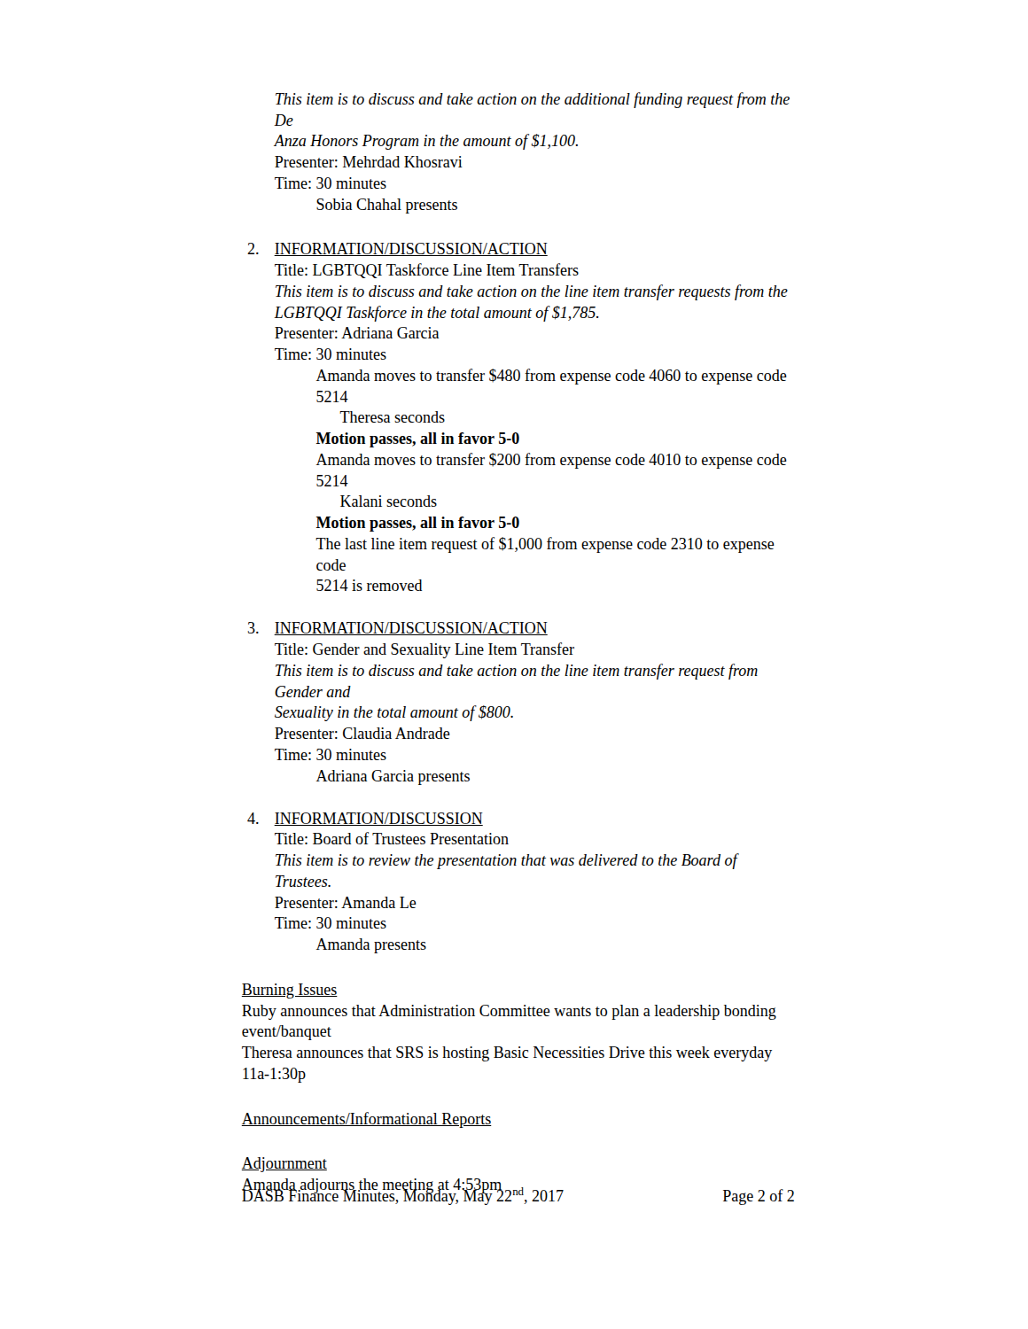This item is to discuss and take action on the additional funding request from the De
Anza Honors Program in the amount of $1,100.
Presenter: Mehrdad Khosravi
Time: 30 minutes
Sobia Chahal presents
2.
INFORMATION/DISCUSSION/ACTION
Title: LGBTQQI Taskforce Line Item Transfers
This item is to discuss and take action on the line item transfer requests from the
LGBTQQI Taskforce in the total amount of $1,785.
Presenter: Adriana Garcia
Time: 30 minutes
Amanda moves to transfer $480 from expense code 4060 to expense code 5214
Theresa seconds
Motion passes, all in favor 5-0
Amanda moves to transfer $200 from expense code 4010 to expense code 5214
Kalani seconds
Motion passes, all in favor 5-0
The last line item request of $1,000 from expense code 2310 to expense code
5214 is removed
3.
INFORMATION/DISCUSSION/ACTION
Title: Gender and Sexuality Line Item Transfer
This item is to discuss and take action on the line item transfer request from Gender and
Sexuality in the total amount of $800.
Presenter: Claudia Andrade
Time: 30 minutes
Adriana Garcia presents
4.
INFORMATION/DISCUSSION
Title: Board of Trustees Presentation
This item is to review the presentation that was delivered to the Board of Trustees.
Presenter: Amanda Le
Time: 30 minutes
Amanda presents
Burning Issues
Ruby announces that Administration Committee wants to plan a leadership bonding
event/banquet
Theresa announces that SRS is hosting Basic Necessities Drive this week everyday 11a-1:30p
Announcements/Informational Reports
Adjournment
Amanda adjourns the meeting at 4:53pm
DASB Finance Minutes, Monday, May 22nd, 2017 Page 2 of 2